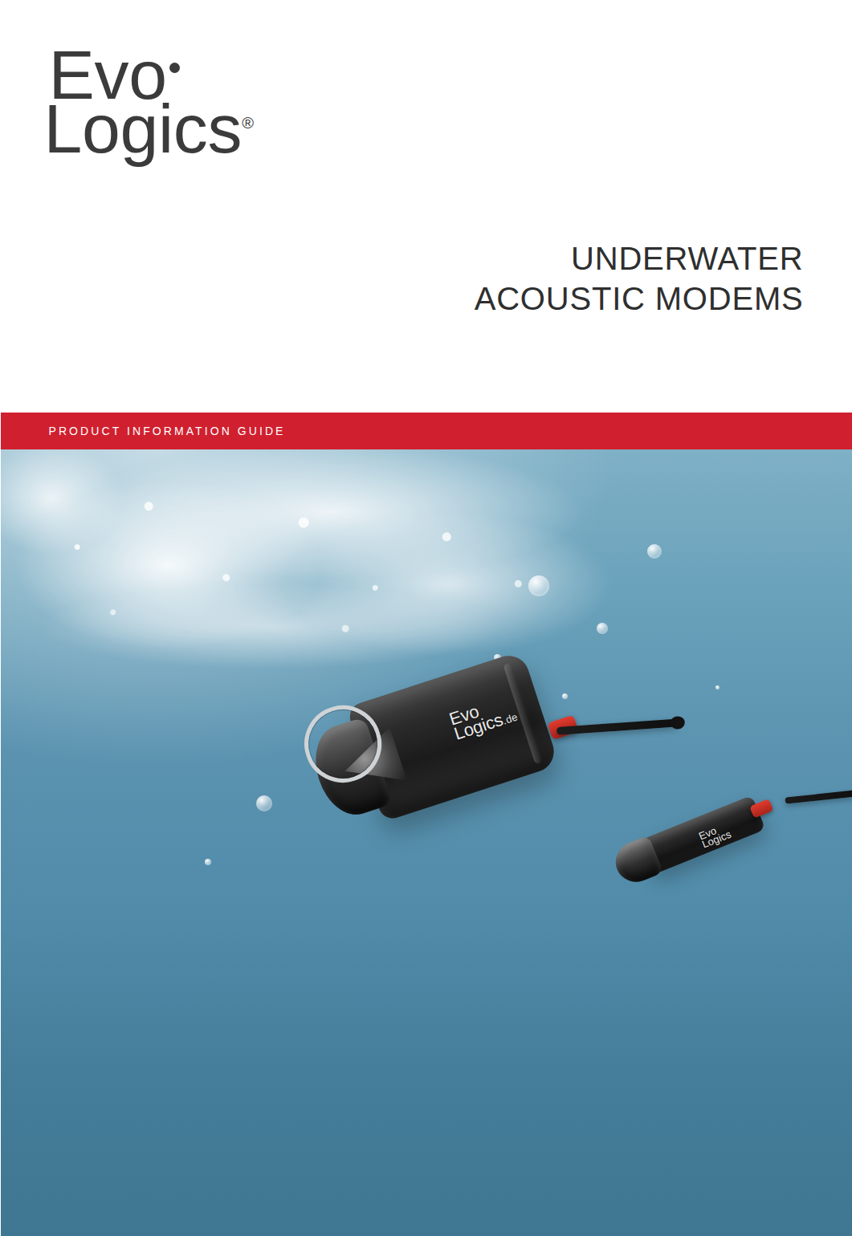Evo Logics®
UNDERWATER ACOUSTIC MODEMS
Product Information Guide
Evo Logics.de
Evo Logics